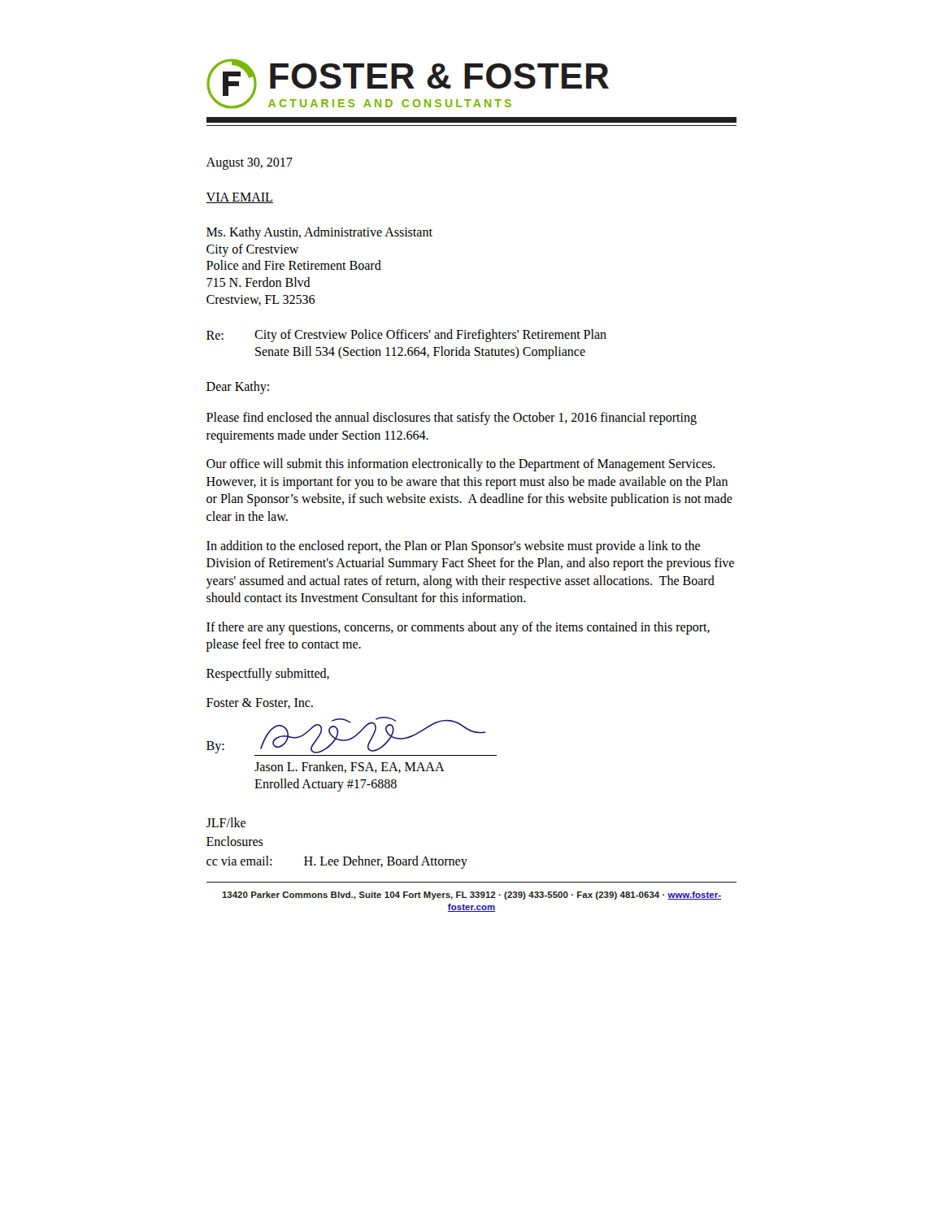FOSTER & FOSTER
ACTUARIES AND CONSULTANTS
August 30, 2017
VIA EMAIL
Ms. Kathy Austin, Administrative Assistant
City of Crestview
Police and Fire Retirement Board
715 N. Ferdon Blvd
Crestview, FL 32536
Re:
City of Crestview Police Officers' and Firefighters' Retirement Plan
Senate Bill 534 (Section 112.664, Florida Statutes) Compliance
Dear Kathy:
Please find enclosed the annual disclosures that satisfy the October 1, 2016 financial reporting requirements made under Section 112.664.
Our office will submit this information electronically to the Department of Management Services. However, it is important for you to be aware that this report must also be made available on the Plan or Plan Sponsor’s website, if such website exists. A deadline for this website publication is not made clear in the law.
In addition to the enclosed report, the Plan or Plan Sponsor's website must provide a link to the Division of Retirement's Actuarial Summary Fact Sheet for the Plan, and also report the previous five years' assumed and actual rates of return, along with their respective asset allocations. The Board should contact its Investment Consultant for this information.
If there are any questions, concerns, or comments about any of the items contained in this report, please feel free to contact me.
Respectfully submitted,
Foster & Foster, Inc.
By:
Jason L. Franken, FSA, EA, MAAA
Enrolled Actuary #17-6888
JLF/lke
Enclosures
cc via email:
H. Lee Dehner, Board Attorney
13420 Parker Commons Blvd., Suite 104 Fort Myers, FL 33912 · (239) 433-5500 · Fax (239) 481-0634 · www.foster-foster.com